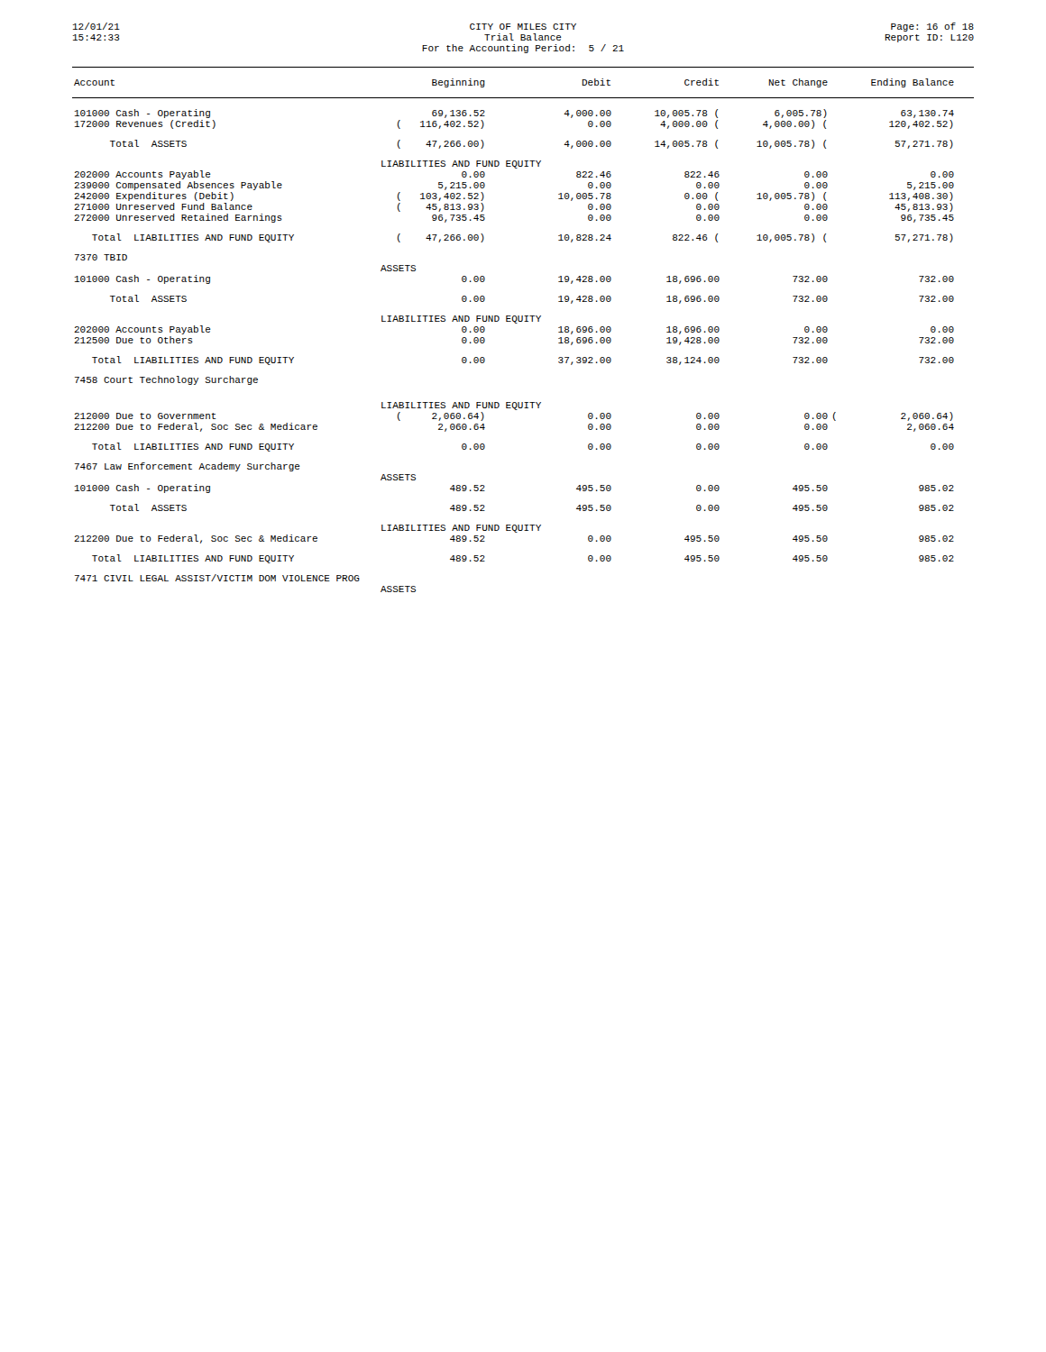| 12/01/21 15:42:33 | CITY OF MILES CITY Trial Balance For the Accounting Period: 5 / 21 | Page: 16 of 18 Report ID: L120 |
| Account | Beginning | | Debit | Credit | Net Change | | Ending Balance | |
| 101000 Cash - Operating | 69,136.52 | | 4,000.00 | 10,005.78 ( | 6,005.78) | | 63,130.74 | |
| 172000 Revenues (Credit) | ( 116,402.52) | | 0.00 | 4,000.00 ( | 4,000.00) ( | | 120,402.52) | |
| Total ASSETS | ( 47,266.00) | | 4,000.00 | 14,005.78 ( | 10,005.78) ( | | 57,271.78) | |
| | LIABILITIES AND FUND EQUITY | | | | |
| 202000 Accounts Payable | 0.00 | | 822.46 | 822.46 | 0.00 | | 0.00 | |
| 239000 Compensated Absences Payable | 5,215.00 | | 0.00 | 0.00 | 0.00 | | 5,215.00 | |
| 242000 Expenditures (Debit) | ( 103,402.52) | | 10,005.78 | 0.00 ( | 10,005.78) ( | | 113,408.30) | |
| 271000 Unreserved Fund Balance | ( 45,813.93) | | 0.00 | 0.00 | 0.00 | | 45,813.93) | |
| 272000 Unreserved Retained Earnings | 96,735.45 | | 0.00 | 0.00 | 0.00 | | 96,735.45 | |
| Total LIABILITIES AND FUND EQUITY | ( 47,266.00) | | 10,828.24 | 822.46 ( | 10,005.78) ( | | 57,271.78) | |
| 7370 TBID |
| | ASSETS | | | | |
| 101000 Cash - Operating | 0.00 | | 19,428.00 | 18,696.00 | 732.00 | | 732.00 | |
| Total ASSETS | 0.00 | | 19,428.00 | 18,696.00 | 732.00 | | 732.00 | |
| | LIABILITIES AND FUND EQUITY | | | | |
| 202000 Accounts Payable | 0.00 | | 18,696.00 | 18,696.00 | 0.00 | | 0.00 | |
| 212500 Due to Others | 0.00 | | 18,696.00 | 19,428.00 | 732.00 | | 732.00 | |
| Total LIABILITIES AND FUND EQUITY | 0.00 | | 37,392.00 | 38,124.00 | 732.00 | | 732.00 | |
| 7458 Court Technology Surcharge |
| | LIABILITIES AND FUND EQUITY | | | | |
| 212000 Due to Government | ( 2,060.64) | | 0.00 | 0.00 | 0.00 | ( | 2,060.64) | |
| 212200 Due to Federal, Soc Sec & Medicare | 2,060.64 | | 0.00 | 0.00 | 0.00 | | 2,060.64 | |
| Total LIABILITIES AND FUND EQUITY | 0.00 | | 0.00 | 0.00 | 0.00 | | 0.00 | |
| 7467 Law Enforcement Academy Surcharge |
| | ASSETS | | | | |
| 101000 Cash - Operating | 489.52 | | 495.50 | 0.00 | 495.50 | | 985.02 | |
| Total ASSETS | 489.52 | | 495.50 | 0.00 | 495.50 | | 985.02 | |
| | LIABILITIES AND FUND EQUITY | | | | |
| 212200 Due to Federal, Soc Sec & Medicare | 489.52 | | 0.00 | 495.50 | 495.50 | | 985.02 | |
| Total LIABILITIES AND FUND EQUITY | 489.52 | | 0.00 | 495.50 | 495.50 | | 985.02 | |
| 7471 CIVIL LEGAL ASSIST/VICTIM DOM VIOLENCE PROG |
| | ASSETS | | | | |